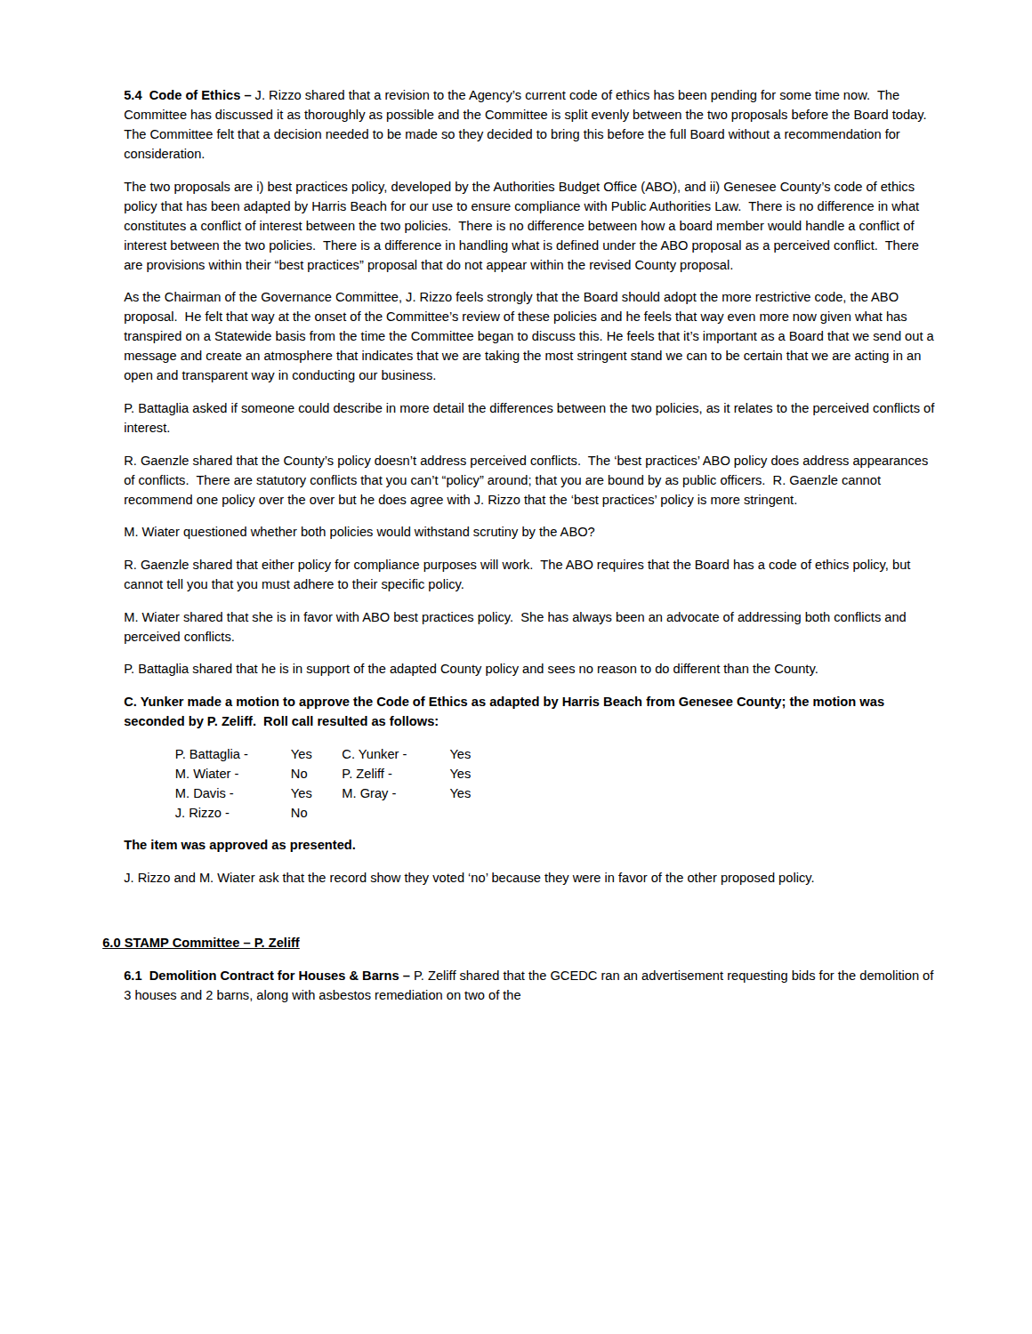5.4 Code of Ethics – J. Rizzo shared that a revision to the Agency’s current code of ethics has been pending for some time now. The Committee has discussed it as thoroughly as possible and the Committee is split evenly between the two proposals before the Board today. The Committee felt that a decision needed to be made so they decided to bring this before the full Board without a recommendation for consideration.
The two proposals are i) best practices policy, developed by the Authorities Budget Office (ABO), and ii) Genesee County’s code of ethics policy that has been adapted by Harris Beach for our use to ensure compliance with Public Authorities Law. There is no difference in what constitutes a conflict of interest between the two policies. There is no difference between how a board member would handle a conflict of interest between the two policies. There is a difference in handling what is defined under the ABO proposal as a perceived conflict. There are provisions within their “best practices” proposal that do not appear within the revised County proposal.
As the Chairman of the Governance Committee, J. Rizzo feels strongly that the Board should adopt the more restrictive code, the ABO proposal. He felt that way at the onset of the Committee’s review of these policies and he feels that way even more now given what has transpired on a Statewide basis from the time the Committee began to discuss this. He feels that it’s important as a Board that we send out a message and create an atmosphere that indicates that we are taking the most stringent stand we can to be certain that we are acting in an open and transparent way in conducting our business.
P. Battaglia asked if someone could describe in more detail the differences between the two policies, as it relates to the perceived conflicts of interest.
R. Gaenzle shared that the County’s policy doesn’t address perceived conflicts. The ‘best practices’ ABO policy does address appearances of conflicts. There are statutory conflicts that you can’t “policy” around; that you are bound by as public officers. R. Gaenzle cannot recommend one policy over the over but he does agree with J. Rizzo that the ‘best practices’ policy is more stringent.
M. Wiater questioned whether both policies would withstand scrutiny by the ABO?
R. Gaenzle shared that either policy for compliance purposes will work. The ABO requires that the Board has a code of ethics policy, but cannot tell you that you must adhere to their specific policy.
M. Wiater shared that she is in favor with ABO best practices policy. She has always been an advocate of addressing both conflicts and perceived conflicts.
P. Battaglia shared that he is in support of the adapted County policy and sees no reason to do different than the County.
C. Yunker made a motion to approve the Code of Ethics as adapted by Harris Beach from Genesee County; the motion was seconded by P. Zeliff. Roll call resulted as follows:
| P. Battaglia - | Yes | C. Yunker - | Yes |
| M. Wiater - | No | P. Zeliff - | Yes |
| M. Davis - | Yes | M. Gray - | Yes |
| J. Rizzo - | No | | |
The item was approved as presented.
J. Rizzo and M. Wiater ask that the record show they voted ‘no’ because they were in favor of the other proposed policy.
6.0 STAMP Committee – P. Zeliff
6.1 Demolition Contract for Houses & Barns – P. Zeliff shared that the GCEDC ran an advertisement requesting bids for the demolition of 3 houses and 2 barns, along with asbestos remediation on two of the